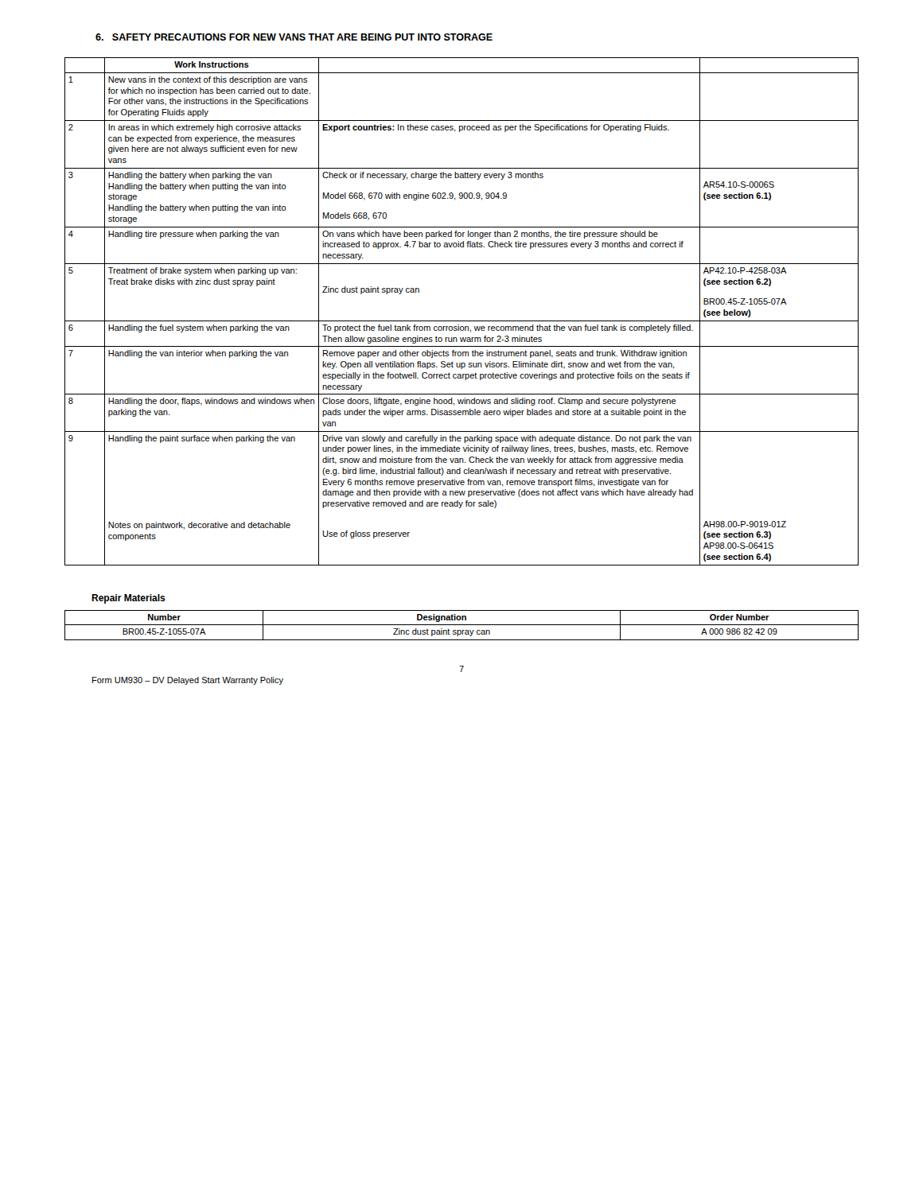6. SAFETY PRECAUTIONS FOR NEW VANS THAT ARE BEING PUT INTO STORAGE
| | Work Instructions | | |
| --- | --- | --- | --- |
| 1 | New vans in the context of this description are vans for which no inspection has been carried out to date. For other vans, the instructions in the Specifications for Operating Fluids apply | | |
| 2 | In areas in which extremely high corrosive attacks can be expected from experience, the measures given here are not always sufficient even for new vans | Export countries: In these cases, proceed as per the Specifications for Operating Fluids. | |
| 3 | Handling the battery when parking the van Handling the battery when putting the van into storage Handling the battery when putting the van into storage | Check or if necessary, charge the battery every 3 months Model 668, 670 with engine 602.9, 900.9, 904.9 Models 668, 670 | AR54.10-S-0006S (see section 6.1) |
| 4 | Handling tire pressure when parking the van | On vans which have been parked for longer than 2 months, the tire pressure should be increased to approx. 4.7 bar to avoid flats. Check tire pressures every 3 months and correct if necessary. | |
| 5 | Treatment of brake system when parking up van: Treat brake disks with zinc dust spray paint | Zinc dust paint spray can | AP42.10-P-4258-03A (see section 6.2) BR00.45-Z-1055-07A (see below) |
| 6 | Handling the fuel system when parking the van | To protect the fuel tank from corrosion, we recommend that the van fuel tank is completely filled. Then allow gasoline engines to run warm for 2-3 minutes | |
| 7 | Handling the van interior when parking the van | Remove paper and other objects from the instrument panel, seats and trunk. Withdraw ignition key. Open all ventilation flaps. Set up sun visors. Eliminate dirt, snow and wet from the van, especially in the footwell. Correct carpet protective coverings and protective foils on the seats if necessary | |
| 8 | Handling the door, flaps, windows and windows when parking the van. | Close doors, liftgate, engine hood, windows and sliding roof. Clamp and secure polystyrene pads under the wiper arms. Disassemble aero wiper blades and store at a suitable point in the van | |
| 9 | Handling the paint surface when parking the van Notes on paintwork, decorative and detachable components | Drive van slowly and carefully in the parking space with adequate distance. Do not park the van under power lines, in the immediate vicinity of railway lines, trees, bushes, masts, etc. Remove dirt, snow and moisture from the van. Check the van weekly for attack from aggressive media (e.g. bird lime, industrial fallout) and clean/wash if necessary and retreat with preservative. Every 6 months remove preservative from van, remove transport films, investigate van for damage and then provide with a new preservative (does not affect vans which have already had preservative removed and are ready for sale) Use of gloss preserver | AH98.00-P-9019-01Z (see section 6.3) AP98.00-S-0641S (see section 6.4) |
Repair Materials
| Number | Designation | Order Number |
| --- | --- | --- |
| BR00.45-Z-1055-07A | Zinc dust paint spray can | A 000 986 82 42 09 |
7
Form UM930 – DV Delayed Start Warranty Policy